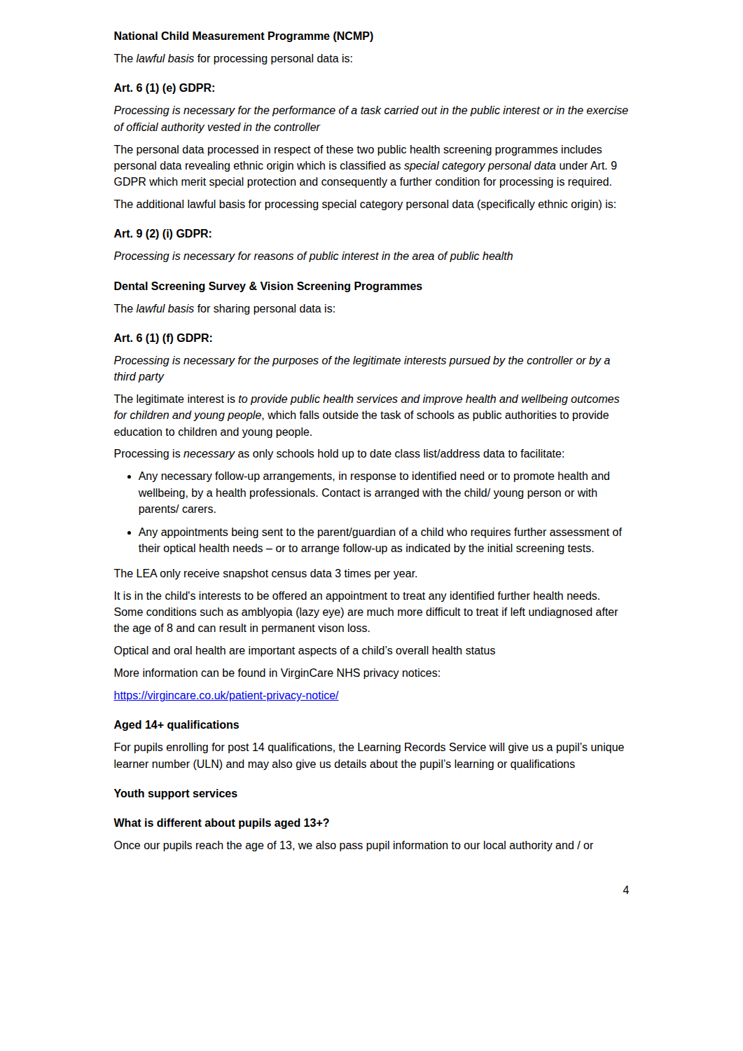National Child Measurement Programme (NCMP)
The lawful basis for processing personal data is:
Art. 6 (1) (e) GDPR:
Processing is necessary for the performance of a task carried out in the public interest or in the exercise of official authority vested in the controller
The personal data processed in respect of these two public health screening programmes includes personal data revealing ethnic origin which is classified as special category personal data under Art. 9 GDPR which merit special protection and consequently a further condition for processing is required.
The additional lawful basis for processing special category personal data (specifically ethnic origin) is:
Art. 9 (2) (i) GDPR:
Processing is necessary for reasons of public interest in the area of public health
Dental Screening Survey & Vision Screening Programmes
The lawful basis for sharing personal data is:
Art. 6 (1) (f) GDPR:
Processing is necessary for the purposes of the legitimate interests pursued by the controller or by a third party
The legitimate interest is to provide public health services and improve health and wellbeing outcomes for children and young people, which falls outside the task of schools as public authorities to provide education to children and young people.
Processing is necessary as only schools hold up to date class list/address data to facilitate:
Any necessary follow-up arrangements, in response to identified need or to promote health and wellbeing, by a health professionals. Contact is arranged with the child/ young person or with parents/ carers.
Any appointments being sent to the parent/guardian of a child who requires further assessment of their optical health needs – or to arrange follow-up as indicated by the initial screening tests.
The LEA only receive snapshot census data 3 times per year.
It is in the child's interests to be offered an appointment to treat any identified further health needs. Some conditions such as amblyopia (lazy eye) are much more difficult to treat if left undiagnosed after the age of 8 and can result in permanent vison loss.
Optical and oral health are important aspects of a child’s overall health status
More information can be found in VirginCare NHS privacy notices:
https://virgincare.co.uk/patient-privacy-notice/
Aged 14+ qualifications
For pupils enrolling for post 14 qualifications, the Learning Records Service will give us a pupil’s unique learner number (ULN) and may also give us details about the pupil’s learning or qualifications
Youth support services
What is different about pupils aged 13+?
Once our pupils reach the age of 13, we also pass pupil information to our local authority and / or
4